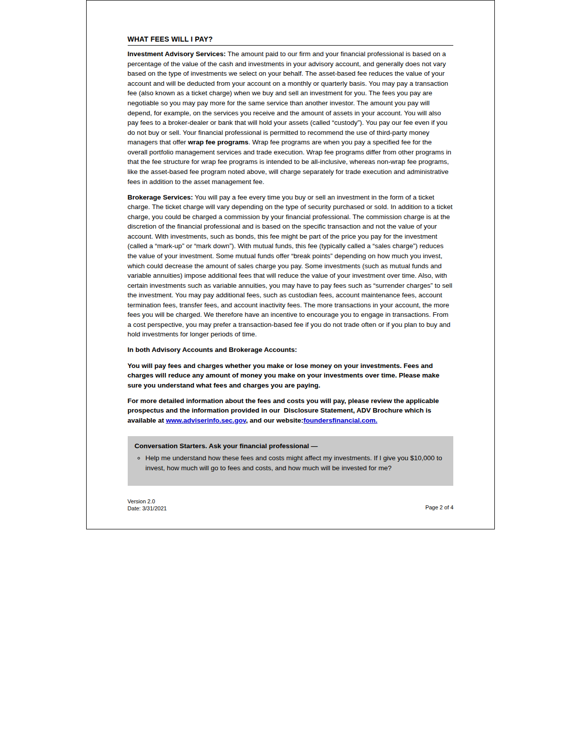WHAT FEES WILL I PAY?
Investment Advisory Services: The amount paid to our firm and your financial professional is based on a percentage of the value of the cash and investments in your advisory account, and generally does not vary based on the type of investments we select on your behalf. The asset-based fee reduces the value of your account and will be deducted from your account on a monthly or quarterly basis. You may pay a transaction fee (also known as a ticket charge) when we buy and sell an investment for you. The fees you pay are negotiable so you may pay more for the same service than another investor. The amount you pay will depend, for example, on the services you receive and the amount of assets in your account. You will also pay fees to a broker-dealer or bank that will hold your assets (called “custody”). You pay our fee even if you do not buy or sell. Your financial professional is permitted to recommend the use of third-party money managers that offer wrap fee programs. Wrap fee programs are when you pay a specified fee for the overall portfolio management services and trade execution. Wrap fee programs differ from other programs in that the fee structure for wrap fee programs is intended to be all-inclusive, whereas non-wrap fee programs, like the asset-based fee program noted above, will charge separately for trade execution and administrative fees in addition to the asset management fee.
Brokerage Services: You will pay a fee every time you buy or sell an investment in the form of a ticket charge. The ticket charge will vary depending on the type of security purchased or sold. In addition to a ticket charge, you could be charged a commission by your financial professional. The commission charge is at the discretion of the financial professional and is based on the specific transaction and not the value of your account. With investments, such as bonds, this fee might be part of the price you pay for the investment (called a “mark-up” or “mark down”). With mutual funds, this fee (typically called a “sales charge”) reduces the value of your investment. Some mutual funds offer “break points” depending on how much you invest, which could decrease the amount of sales charge you pay. Some investments (such as mutual funds and variable annuities) impose additional fees that will reduce the value of your investment over time. Also, with certain investments such as variable annuities, you may have to pay fees such as “surrender charges” to sell the investment. You may pay additional fees, such as custodian fees, account maintenance fees, account termination fees, transfer fees, and account inactivity fees. The more transactions in your account, the more fees you will be charged. We therefore have an incentive to encourage you to engage in transactions. From a cost perspective, you may prefer a transaction-based fee if you do not trade often or if you plan to buy and hold investments for longer periods of time.
In both Advisory Accounts and Brokerage Accounts:
You will pay fees and charges whether you make or lose money on your investments. Fees and charges will reduce any amount of money you make on your investments over time. Please make sure you understand what fees and charges you are paying.
For more detailed information about the fees and costs you will pay, please review the applicable prospectus and the information provided in our Disclosure Statement, ADV Brochure which is available at www.adviserinfo.sec.gov, and our website:foundersfinancial.com.
Conversation Starters. Ask your financial professional —
Help me understand how these fees and costs might affect my investments. If I give you $10,000 to invest, how much will go to fees and costs, and how much will be invested for me?
Version 2.0
Date: 3/31/2021
Page 2 of 4